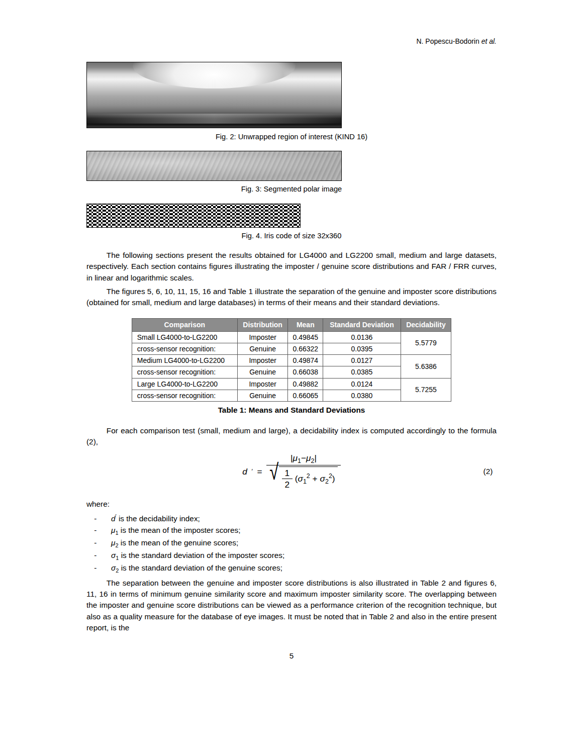N. Popescu-Bodorin et al.
Fig. 2: Unwrapped region of interest (KIND 16)
Fig. 3: Segmented polar image
Fig. 4. Iris code of size 32x360
The following sections present the results obtained for LG4000 and LG2200 small, medium and large datasets, respectively. Each section contains figures illustrating the imposter / genuine score distributions and FAR / FRR curves, in linear and logarithmic scales.
The figures 5, 6, 10, 11, 15, 16 and Table 1 illustrate the separation of the genuine and imposter score distributions (obtained for small, medium and large databases) in terms of their means and their standard deviations.
| Comparison | Distribution | Mean | Standard Deviation | Decidability |
| --- | --- | --- | --- | --- |
| Small LG4000-to-LG2200 | Imposter | 0.49845 | 0.0136 | 5.5779 |
| cross-sensor recognition: | Genuine | 0.66322 | 0.0395 |
| Medium LG4000-to-LG2200 | Imposter | 0.49874 | 0.0127 | 5.6386 |
| cross-sensor recognition: | Genuine | 0.66038 | 0.0385 |
| Large LG4000-to-LG2200 | Imposter | 0.49882 | 0.0124 | 5.7255 |
| cross-sensor recognition: | Genuine | 0.66065 | 0.0380 |
Table 1: Means and Standard Deviations
For each comparison test (small, medium and large), a decidability index is computed accordingly to the formula (2),
d′ = |μ1−μ2| √ 1 2 (σ12 + σ22)
(2)
where:
d′ is the decidability index;
μ1 is the mean of the imposter scores;
μ2 is the mean of the genuine scores;
σ1 is the standard deviation of the imposter scores;
σ2 is the standard deviation of the genuine scores;
The separation between the genuine and imposter score distributions is also illustrated in Table 2 and figures 6, 11, 16 in terms of minimum genuine similarity score and maximum imposter similarity score. The overlapping between the imposter and genuine score distributions can be viewed as a performance criterion of the recognition technique, but also as a quality measure for the database of eye images. It must be noted that in Table 2 and also in the entire present report, is the
5